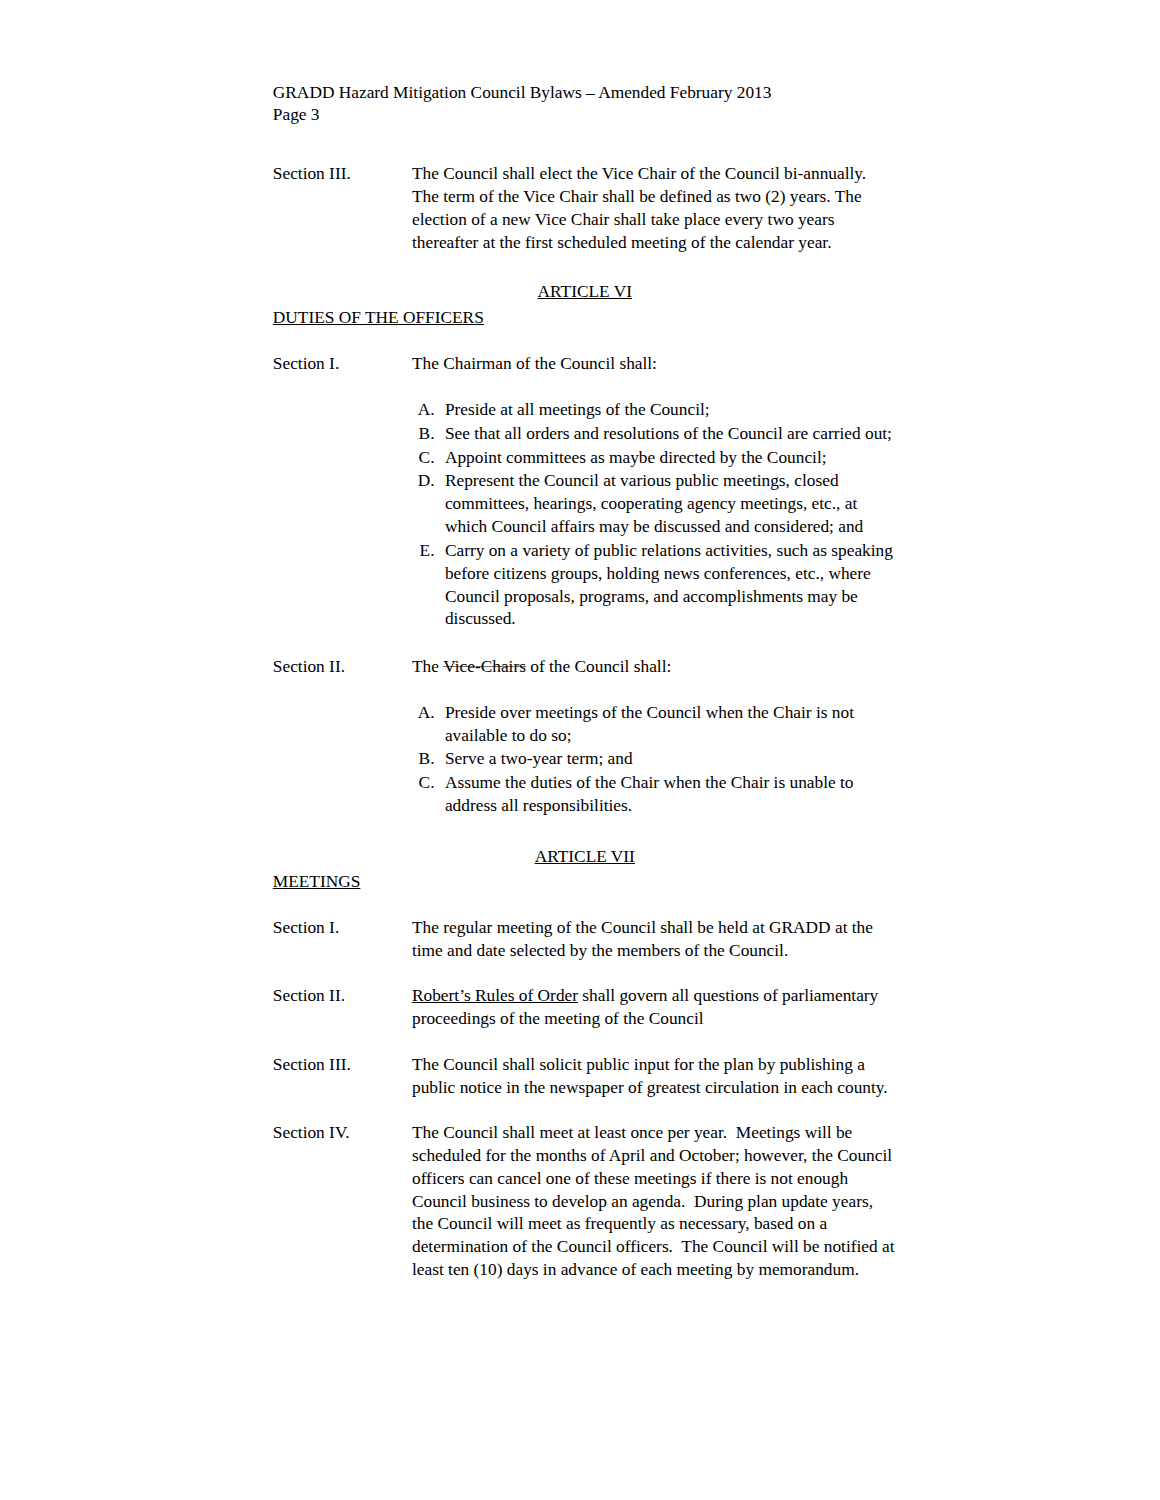GRADD Hazard Mitigation Council Bylaws – Amended February 2013
Page 3
| Section III. | The Council shall elect the Vice Chair of the Council bi-annually. The term of the Vice Chair shall be defined as two (2) years. The election of a new Vice Chair shall take place every two years thereafter at the first scheduled meeting of the calendar year. |
ARTICLE VI
DUTIES OF THE OFFICERS
| Section I. | The Chairman of the Council shall: |
| | Preside at all meetings of the Council; See that all orders and resolutions of the Council are carried out; Appoint committees as maybe directed by the Council; Represent the Council at various public meetings, closed committees, hearings, cooperating agency meetings, etc., at which Council affairs may be discussed and considered; and Carry on a variety of public relations activities, such as speaking before citizens groups, holding news conferences, etc., where Council proposals, programs, and accomplishments may be discussed. |
| Section II. | The Vice-Chairs of the Council shall: |
| | Preside over meetings of the Council when the Chair is not available to do so; Serve a two-year term; and Assume the duties of the Chair when the Chair is unable to address all responsibilities. |
ARTICLE VII
MEETINGS
| Section I. | The regular meeting of the Council shall be held at GRADD at the time and date selected by the members of the Council. |
| Section II. | Robert’s Rules of Order shall govern all questions of parliamentary proceedings of the meeting of the Council |
| Section III. | The Council shall solicit public input for the plan by publishing a public notice in the newspaper of greatest circulation in each county. |
| Section IV. | The Council shall meet at least once per year. Meetings will be scheduled for the months of April and October; however, the Council officers can cancel one of these meetings if there is not enough Council business to develop an agenda. During plan update years, the Council will meet as frequently as necessary, based on a determination of the Council officers. The Council will be notified at least ten (10) days in advance of each meeting by memorandum. |